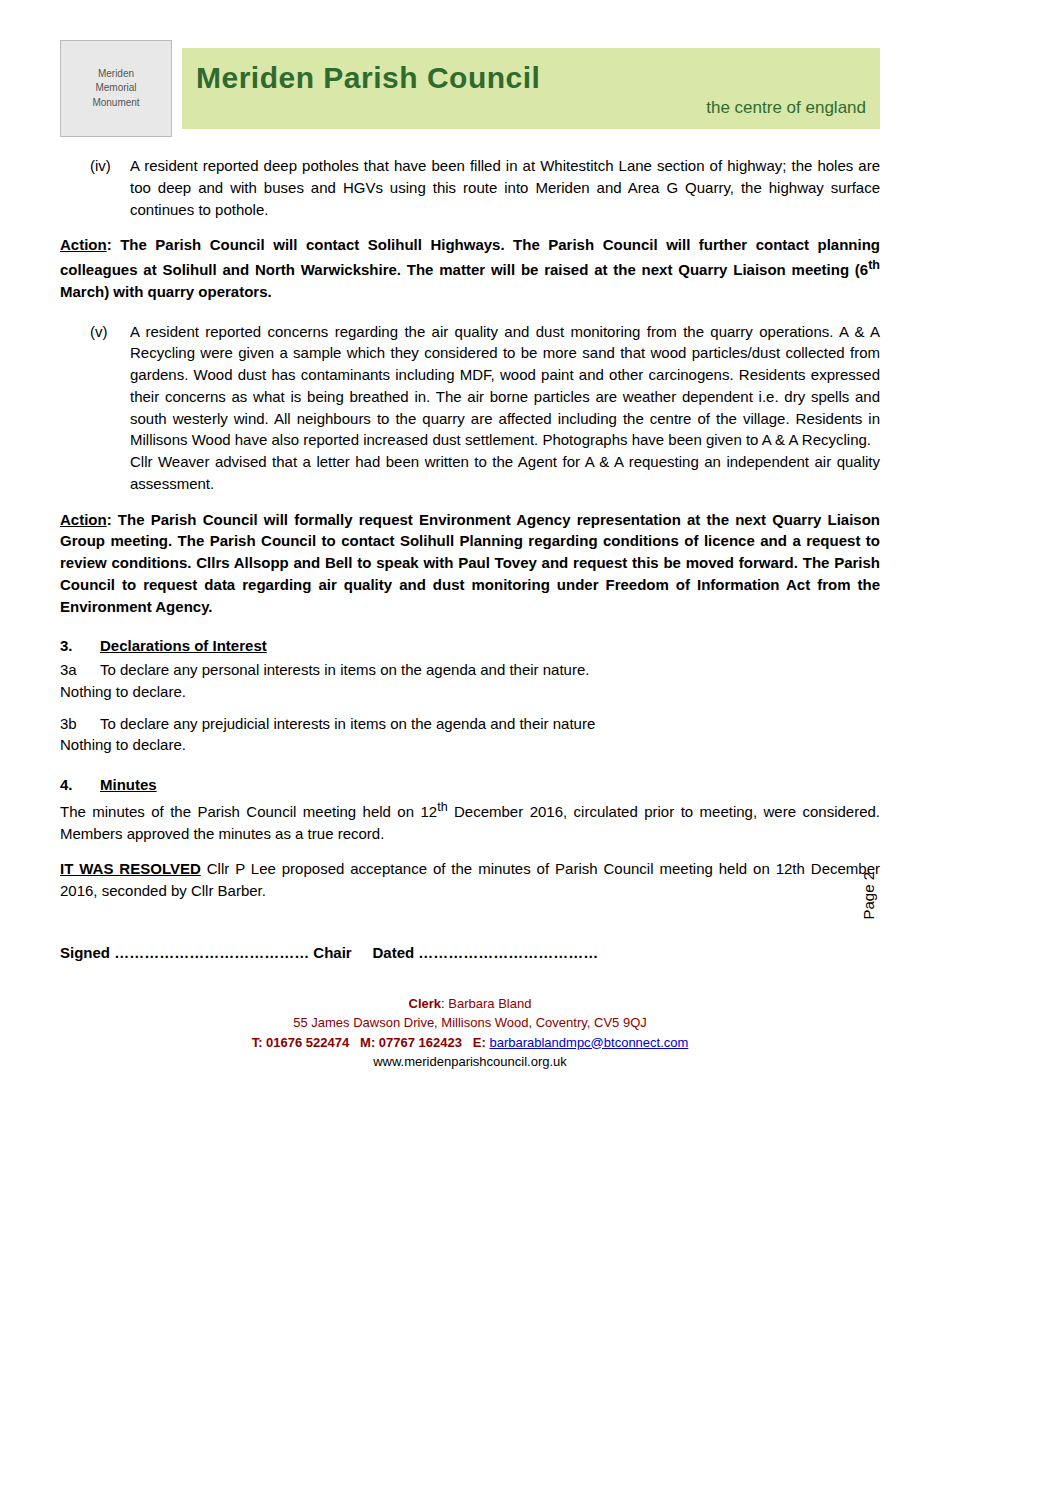Meriden
Memorial
Monument
Meriden Parish Council
the centre of england
(iv)
A resident reported deep potholes that have been filled in at Whitestitch Lane section of highway; the holes are too deep and with buses and HGVs using this route into Meriden and Area G Quarry, the highway surface continues to pothole.
Action: The Parish Council will contact Solihull Highways. The Parish Council will further contact planning colleagues at Solihull and North Warwickshire. The matter will be raised at the next Quarry Liaison meeting (6th March) with quarry operators.
(v)
A resident reported concerns regarding the air quality and dust monitoring from the quarry operations. A & A Recycling were given a sample which they considered to be more sand that wood particles/dust collected from gardens. Wood dust has contaminants including MDF, wood paint and other carcinogens. Residents expressed their concerns as what is being breathed in. The air borne particles are weather dependent i.e. dry spells and south westerly wind. All neighbours to the quarry are affected including the centre of the village. Residents in Millisons Wood have also reported increased dust settlement. Photographs have been given to A & A Recycling.
Cllr Weaver advised that a letter had been written to the Agent for A & A requesting an independent air quality assessment.
Action: The Parish Council will formally request Environment Agency representation at the next Quarry Liaison Group meeting. The Parish Council to contact Solihull Planning regarding conditions of licence and a request to review conditions. Cllrs Allsopp and Bell to speak with Paul Tovey and request this be moved forward. The Parish Council to request data regarding air quality and dust monitoring under Freedom of Information Act from the Environment Agency.
3. Declarations of Interest
3a To declare any personal interests in items on the agenda and their nature.
Nothing to declare.
3b To declare any prejudicial interests in items on the agenda and their nature
Nothing to declare.
4. Minutes
The minutes of the Parish Council meeting held on 12th December 2016, circulated prior to meeting, were considered. Members approved the minutes as a true record.
IT WAS RESOLVED Cllr P Lee proposed acceptance of the minutes of Parish Council meeting held on 12th December 2016, seconded by Cllr Barber.
Page 2
Signed ………………………………… Chair Dated ………………………………
Clerk: Barbara Bland
55 James Dawson Drive, Millisons Wood, Coventry, CV5 9QJ
T: 01676 522474 M: 07767 162423 E: barbarablandmpc@btconnect.com
www.meridenparishcouncil.org.uk